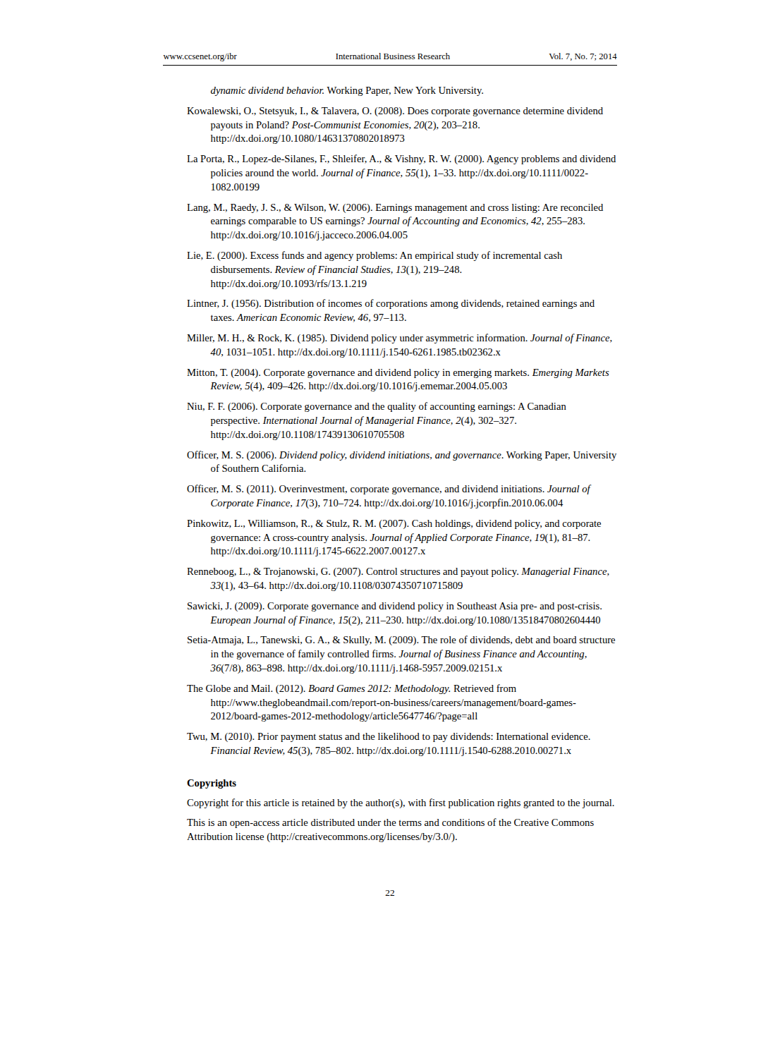www.ccsenet.org/ibr International Business Research Vol. 7, No. 7; 2014
dynamic dividend behavior. Working Paper, New York University.
Kowalewski, O., Stetsyuk, I., & Talavera, O. (2008). Does corporate governance determine dividend payouts in Poland? Post-Communist Economies, 20(2), 203–218. http://dx.doi.org/10.1080/14631370802018973
La Porta, R., Lopez-de-Silanes, F., Shleifer, A., & Vishny, R. W. (2000). Agency problems and dividend policies around the world. Journal of Finance, 55(1), 1–33. http://dx.doi.org/10.1111/0022-1082.00199
Lang, M., Raedy, J. S., & Wilson, W. (2006). Earnings management and cross listing: Are reconciled earnings comparable to US earnings? Journal of Accounting and Economics, 42, 255–283. http://dx.doi.org/10.1016/j.jacceco.2006.04.005
Lie, E. (2000). Excess funds and agency problems: An empirical study of incremental cash disbursements. Review of Financial Studies, 13(1), 219–248. http://dx.doi.org/10.1093/rfs/13.1.219
Lintner, J. (1956). Distribution of incomes of corporations among dividends, retained earnings and taxes. American Economic Review, 46, 97–113.
Miller, M. H., & Rock, K. (1985). Dividend policy under asymmetric information. Journal of Finance, 40, 1031–1051. http://dx.doi.org/10.1111/j.1540-6261.1985.tb02362.x
Mitton, T. (2004). Corporate governance and dividend policy in emerging markets. Emerging Markets Review, 5(4), 409–426. http://dx.doi.org/10.1016/j.ememar.2004.05.003
Niu, F. F. (2006). Corporate governance and the quality of accounting earnings: A Canadian perspective. International Journal of Managerial Finance, 2(4), 302–327. http://dx.doi.org/10.1108/17439130610705508
Officer, M. S. (2006). Dividend policy, dividend initiations, and governance. Working Paper, University of Southern California.
Officer, M. S. (2011). Overinvestment, corporate governance, and dividend initiations. Journal of Corporate Finance, 17(3), 710–724. http://dx.doi.org/10.1016/j.jcorpfin.2010.06.004
Pinkowitz, L., Williamson, R., & Stulz, R. M. (2007). Cash holdings, dividend policy, and corporate governance: A cross-country analysis. Journal of Applied Corporate Finance, 19(1), 81–87. http://dx.doi.org/10.1111/j.1745-6622.2007.00127.x
Renneboog, L., & Trojanowski, G. (2007). Control structures and payout policy. Managerial Finance, 33(1), 43–64. http://dx.doi.org/10.1108/03074350710715809
Sawicki, J. (2009). Corporate governance and dividend policy in Southeast Asia pre- and post-crisis. European Journal of Finance, 15(2), 211–230. http://dx.doi.org/10.1080/13518470802604440
Setia-Atmaja, L., Tanewski, G. A., & Skully, M. (2009). The role of dividends, debt and board structure in the governance of family controlled firms. Journal of Business Finance and Accounting, 36(7/8), 863–898. http://dx.doi.org/10.1111/j.1468-5957.2009.02151.x
The Globe and Mail. (2012). Board Games 2012: Methodology. Retrieved from http://www.theglobeandmail.com/report-on-business/careers/management/board-games-2012/board-games-2012-methodology/article5647746/?page=all
Twu, M. (2010). Prior payment status and the likelihood to pay dividends: International evidence. Financial Review, 45(3), 785–802. http://dx.doi.org/10.1111/j.1540-6288.2010.00271.x
Copyrights
Copyright for this article is retained by the author(s), with first publication rights granted to the journal.
This is an open-access article distributed under the terms and conditions of the Creative Commons Attribution license (http://creativecommons.org/licenses/by/3.0/).
22